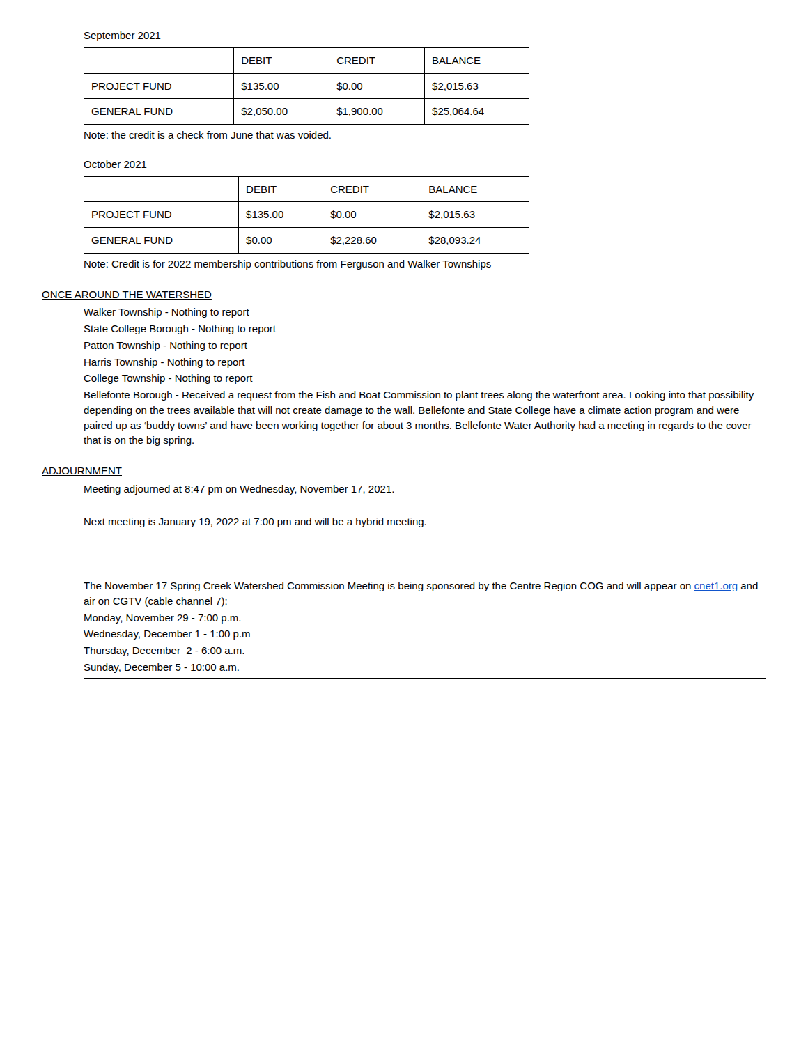September 2021
| | DEBIT | CREDIT | BALANCE |
| PROJECT FUND | $135.00 | $0.00 | $2,015.63 |
| GENERAL FUND | $2,050.00 | $1,900.00 | $25,064.64 |
Note: the credit is a check from June that was voided.
October 2021
| | DEBIT | CREDIT | BALANCE |
| PROJECT FUND | $135.00 | $0.00 | $2,015.63 |
| GENERAL FUND | $0.00 | $2,228.60 | $28,093.24 |
Note: Credit is for 2022 membership contributions from Ferguson and Walker Townships
ONCE AROUND THE WATERSHED
Walker Township - Nothing to report
State College Borough - Nothing to report
Patton Township - Nothing to report
Harris Township - Nothing to report
College Township - Nothing to report
Bellefonte Borough - Received a request from the Fish and Boat Commission to plant trees along the waterfront area. Looking into that possibility depending on the trees available that will not create damage to the wall. Bellefonte and State College have a climate action program and were paired up as ‘buddy towns’ and have been working together for about 3 months. Bellefonte Water Authority had a meeting in regards to the cover that is on the big spring.
ADJOURNMENT
Meeting adjourned at 8:47 pm on Wednesday, November 17, 2021.
Next meeting is January 19, 2022 at 7:00 pm and will be a hybrid meeting.
The November 17 Spring Creek Watershed Commission Meeting is being sponsored by the Centre Region COG and will appear on cnet1.org and air on CGTV (cable channel 7):
Monday, November 29 - 7:00 p.m.
Wednesday, December 1 - 1:00 p.m
Thursday, December 2 - 6:00 a.m.
Sunday, December 5 - 10:00 a.m.